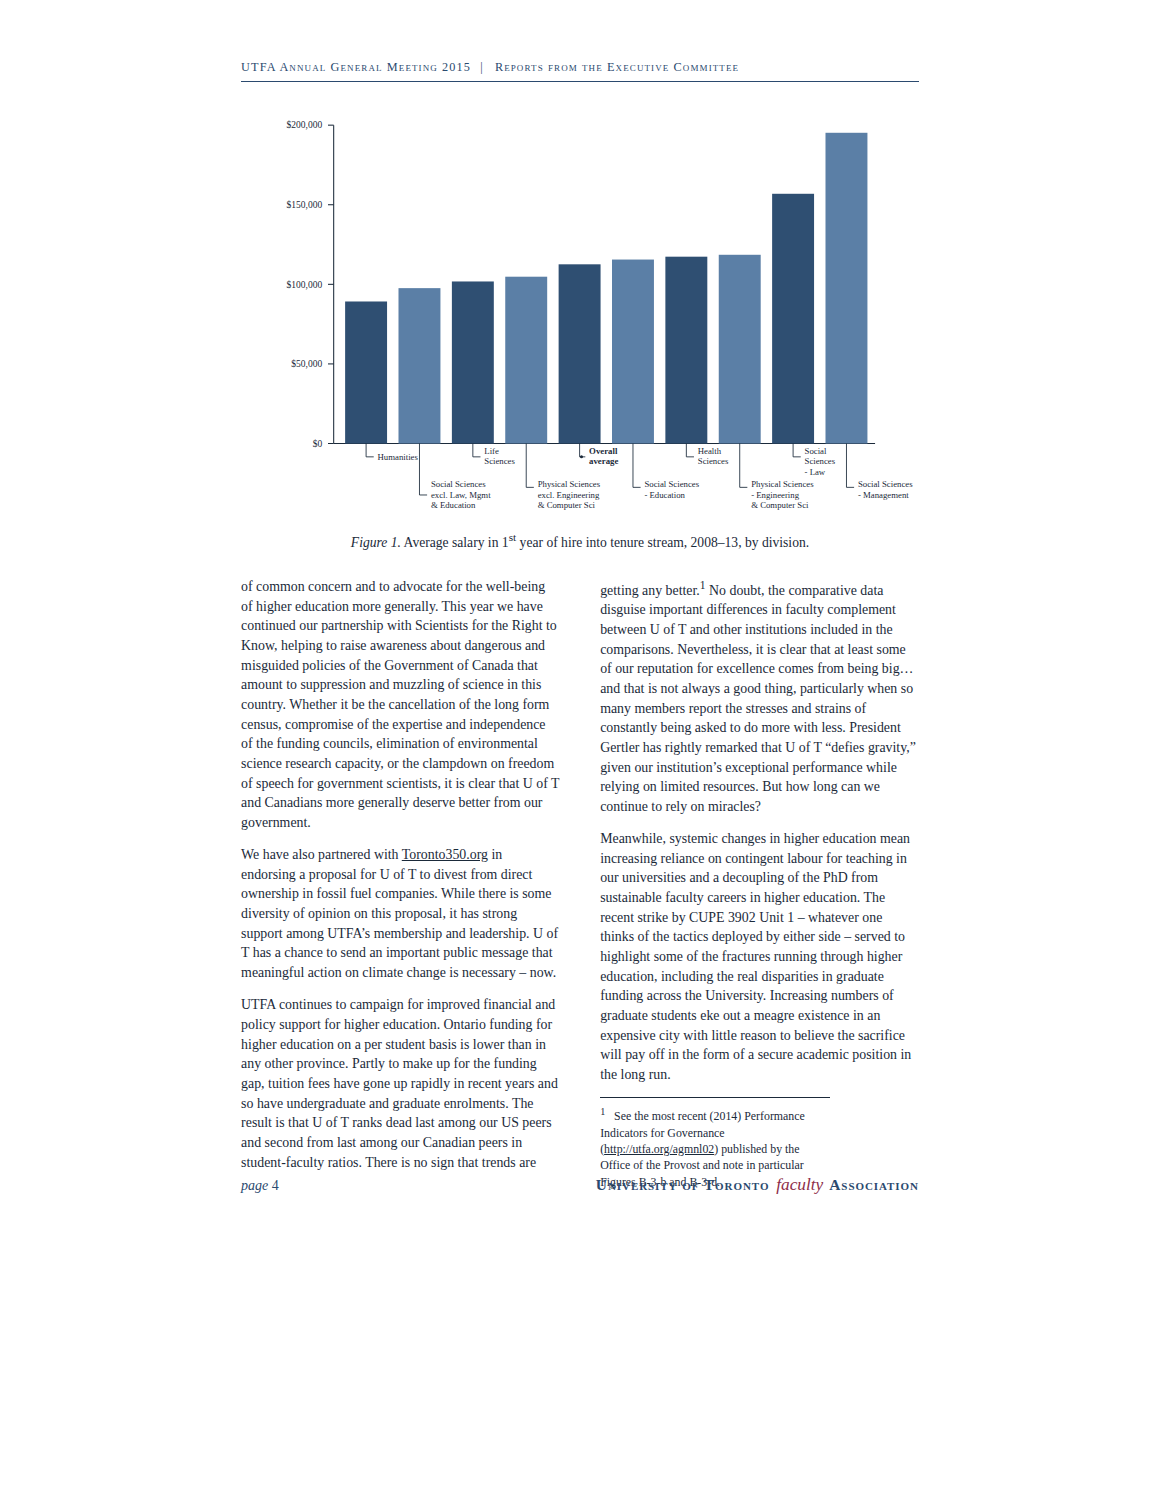UTFA Annual General Meeting 2015 | Reports from the Executive Committee
$200,000 $150,000 $100,000 $50,000 $0 Humanities Social Sciences excl. Law, Mgmt & Education Life Sciences Physical Sciences excl. Engineering & Computer Sci Overall average Social Sciences - Education Health Sciences Physical Sciences - Engineering & Computer Sci Social Sciences - Law Social Sciences - Management
Figure 1. Average salary in 1st year of hire into tenure stream, 2008–13, by division.
of common concern and to advocate for the well-being of higher education more generally. This year we have continued our partnership with Scientists for the Right to Know, helping to raise awareness about dangerous and misguided policies of the Government of Canada that amount to suppression and muzzling of science in this country. Whether it be the cancellation of the long form census, compromise of the expertise and independence of the funding councils, elimination of environmental science research capacity, or the clampdown on freedom of speech for government scientists, it is clear that U of T and Canadians more generally deserve better from our government.
We have also partnered with Toronto350.org in endorsing a proposal for U of T to divest from direct ownership in fossil fuel companies. While there is some diversity of opinion on this proposal, it has strong support among UTFA’s membership and leadership. U of T has a chance to send an important public message that meaningful action on climate change is necessary – now.
UTFA continues to campaign for improved financial and policy support for higher education. Ontario funding for higher education on a per student basis is lower than in any other province. Partly to make up for the funding gap, tuition fees have gone up rapidly in recent years and so have undergraduate and graduate enrolments. The result is that U of T ranks dead last among our US peers and second from last among our Canadian peers in student-faculty ratios. There is no sign that trends are getting any better.1 No doubt, the comparative data disguise important differences in faculty complement between U of T and other institutions included in the comparisons. Nevertheless, it is clear that at least some of our reputation for excellence comes from being big… and that is not always a good thing, particularly when so many members report the stresses and strains of constantly being asked to do more with less. President Gertler has rightly remarked that U of T “defies gravity,” given our institution’s exceptional performance while relying on limited resources. But how long can we continue to rely on miracles?
Meanwhile, systemic changes in higher education mean increasing reliance on contingent labour for teaching in our universities and a decoupling of the PhD from sustainable faculty careers in higher education. The recent strike by CUPE 3902 Unit 1 – whatever one thinks of the tactics deployed by either side – served to highlight some of the fractures running through higher education, including the real disparities in graduate funding across the University. Increasing numbers of graduate students eke out a meagre existence in an expensive city with little reason to believe the sacrifice will pay off in the form of a secure academic position in the long run.
1 See the most recent (2014) Performance Indicators for Governance (http://utfa.org/agmnl02) published by the Office of the Provost and note in particular Figures B-3-b and B-3-d.
page 4
University of Toronto faculty Association